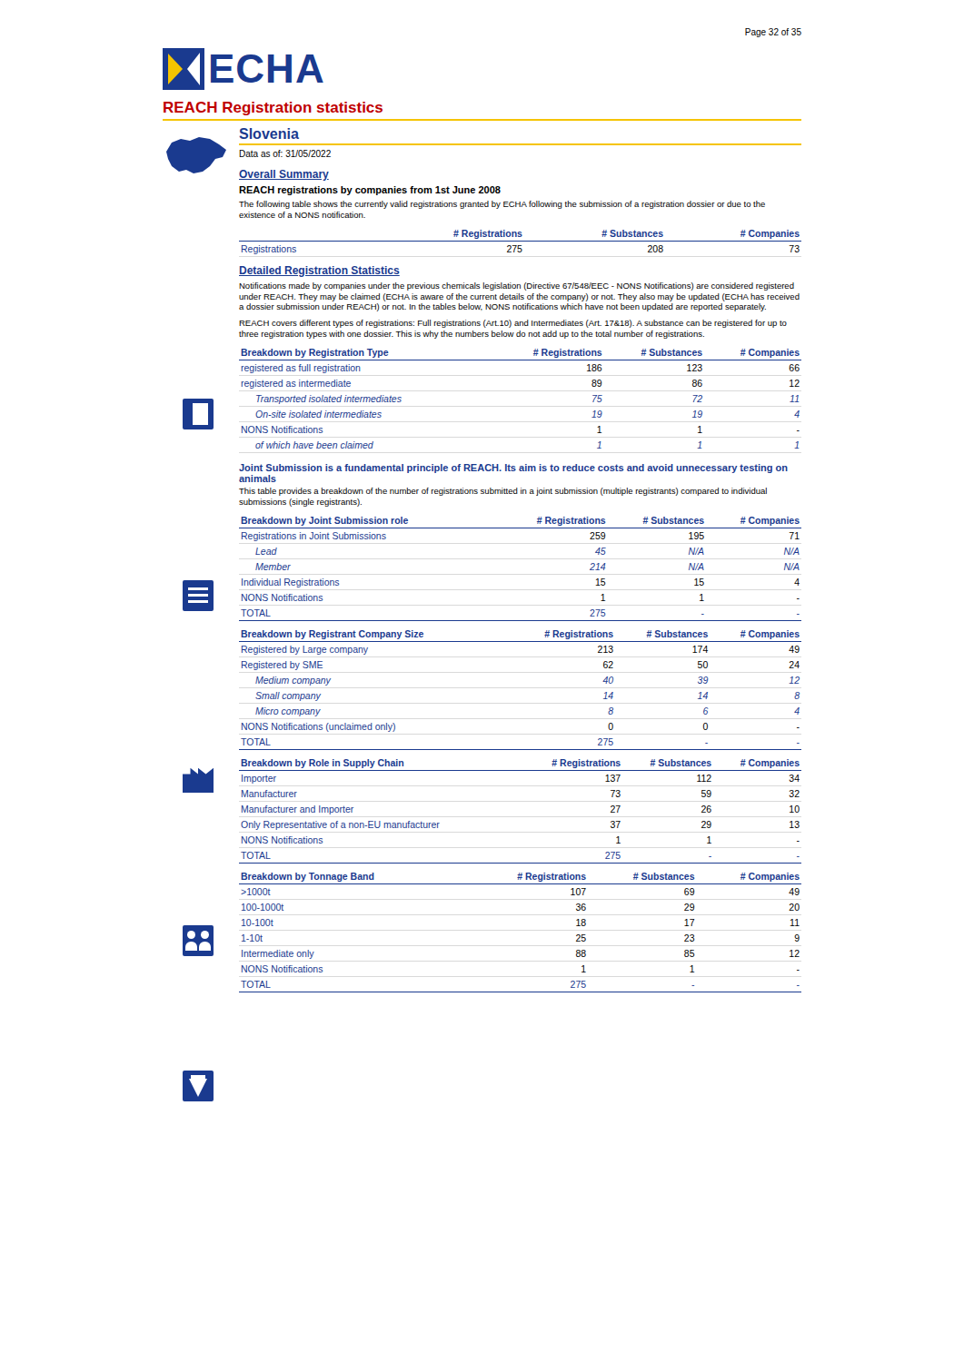Page 32 of 35
ECHA
REACH Registration statistics
Slovenia
Data as of: 31/05/2022
Overall Summary
REACH registrations by companies from 1st June 2008
The following table shows the currently valid registrations granted by ECHA following the submission of a registration dossier or due to the existence of a NONS notification.
| | # Registrations | # Substances | # Companies |
| --- | --- | --- | --- |
| Registrations | 275 | 208 | 73 |
Detailed Registration Statistics
Notifications made by companies under the previous chemicals legislation (Directive 67/548/EEC - NONS Notifications) are considered registered under REACH. They may be claimed (ECHA is aware of the current details of the company) or not. They also may be updated (ECHA has received a dossier submission under REACH) or not. In the tables below, NONS notifications which have not been updated are reported separately.
REACH covers different types of registrations: Full registrations (Art.10) and Intermediates (Art. 17&18). A substance can be registered for up to three registration types with one dossier. This is why the numbers below do not add up to the total number of registrations.
| Breakdown by Registration Type | # Registrations | # Substances | # Companies |
| --- | --- | --- | --- |
| registered as full registration | 186 | 123 | 66 |
| registered as intermediate | 89 | 86 | 12 |
| Transported isolated intermediates | 75 | 72 | 11 |
| On-site isolated intermediates | 19 | 19 | 4 |
| NONS Notifications | 1 | 1 | - |
| of which have been claimed | 1 | 1 | 1 |
Joint Submission is a fundamental principle of REACH. Its aim is to reduce costs and avoid unnecessary testing on animals
This table provides a breakdown of the number of registrations submitted in a joint submission (multiple registrants) compared to individual submissions (single registrants).
| Breakdown by Joint Submission role | # Registrations | # Substances | # Companies |
| --- | --- | --- | --- |
| Registrations in Joint Submissions | 259 | 195 | 71 |
| Lead | 45 | N/A | N/A |
| Member | 214 | N/A | N/A |
| Individual Registrations | 15 | 15 | 4 |
| NONS Notifications | 1 | 1 | - |
| TOTAL | 275 | - | - |
| Breakdown by Registrant Company Size | # Registrations | # Substances | # Companies |
| --- | --- | --- | --- |
| Registered by Large company | 213 | 174 | 49 |
| Registered by SME | 62 | 50 | 24 |
| Medium company | 40 | 39 | 12 |
| Small company | 14 | 14 | 8 |
| Micro company | 8 | 6 | 4 |
| NONS Notifications (unclaimed only) | 0 | 0 | - |
| TOTAL | 275 | - | - |
| Breakdown by Role in Supply Chain | # Registrations | # Substances | # Companies |
| --- | --- | --- | --- |
| Importer | 137 | 112 | 34 |
| Manufacturer | 73 | 59 | 32 |
| Manufacturer and Importer | 27 | 26 | 10 |
| Only Representative of a non-EU manufacturer | 37 | 29 | 13 |
| NONS Notifications | 1 | 1 | - |
| TOTAL | 275 | - | - |
| Breakdown by Tonnage Band | # Registrations | # Substances | # Companies |
| --- | --- | --- | --- |
| >1000t | 107 | 69 | 49 |
| 100-1000t | 36 | 29 | 20 |
| 10-100t | 18 | 17 | 11 |
| 1-10t | 25 | 23 | 9 |
| Intermediate only | 88 | 85 | 12 |
| NONS Notifications | 1 | 1 | - |
| TOTAL | 275 | - | - |